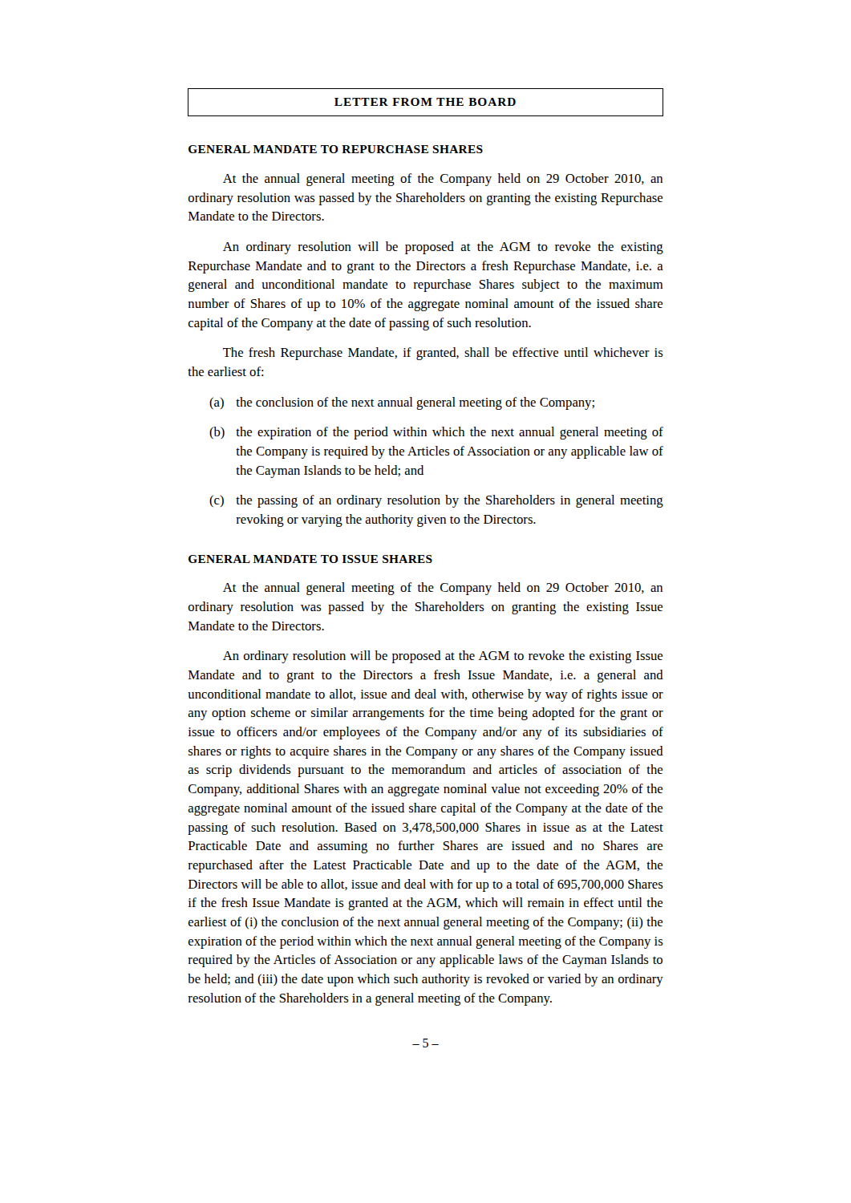LETTER FROM THE BOARD
GENERAL MANDATE TO REPURCHASE SHARES
At the annual general meeting of the Company held on 29 October 2010, an ordinary resolution was passed by the Shareholders on granting the existing Repurchase Mandate to the Directors.
An ordinary resolution will be proposed at the AGM to revoke the existing Repurchase Mandate and to grant to the Directors a fresh Repurchase Mandate, i.e. a general and unconditional mandate to repurchase Shares subject to the maximum number of Shares of up to 10% of the aggregate nominal amount of the issued share capital of the Company at the date of passing of such resolution.
The fresh Repurchase Mandate, if granted, shall be effective until whichever is the earliest of:
(a) the conclusion of the next annual general meeting of the Company;
(b) the expiration of the period within which the next annual general meeting of the Company is required by the Articles of Association or any applicable law of the Cayman Islands to be held; and
(c) the passing of an ordinary resolution by the Shareholders in general meeting revoking or varying the authority given to the Directors.
GENERAL MANDATE TO ISSUE SHARES
At the annual general meeting of the Company held on 29 October 2010, an ordinary resolution was passed by the Shareholders on granting the existing Issue Mandate to the Directors.
An ordinary resolution will be proposed at the AGM to revoke the existing Issue Mandate and to grant to the Directors a fresh Issue Mandate, i.e. a general and unconditional mandate to allot, issue and deal with, otherwise by way of rights issue or any option scheme or similar arrangements for the time being adopted for the grant or issue to officers and/or employees of the Company and/or any of its subsidiaries of shares or rights to acquire shares in the Company or any shares of the Company issued as scrip dividends pursuant to the memorandum and articles of association of the Company, additional Shares with an aggregate nominal value not exceeding 20% of the aggregate nominal amount of the issued share capital of the Company at the date of the passing of such resolution. Based on 3,478,500,000 Shares in issue as at the Latest Practicable Date and assuming no further Shares are issued and no Shares are repurchased after the Latest Practicable Date and up to the date of the AGM, the Directors will be able to allot, issue and deal with for up to a total of 695,700,000 Shares if the fresh Issue Mandate is granted at the AGM, which will remain in effect until the earliest of (i) the conclusion of the next annual general meeting of the Company; (ii) the expiration of the period within which the next annual general meeting of the Company is required by the Articles of Association or any applicable laws of the Cayman Islands to be held; and (iii) the date upon which such authority is revoked or varied by an ordinary resolution of the Shareholders in a general meeting of the Company.
– 5 –